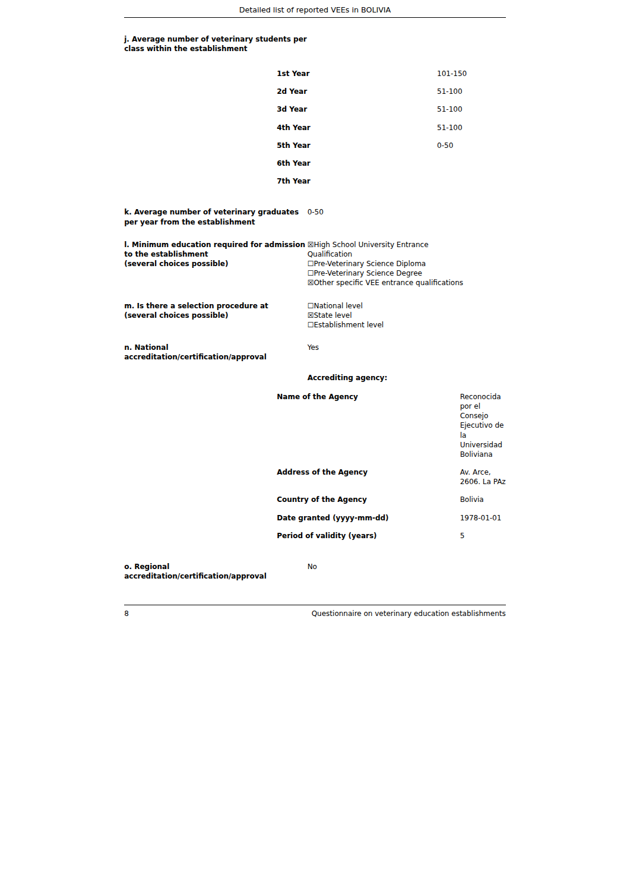Detailed list of reported VEEs in BOLIVIA
| j. Average number of veterinary students per class within the establishment | |
| | 1st Year | 101-150 |
| | 2d Year | 51-100 |
| | 3d Year | 51-100 |
| | 4th Year | 51-100 |
| | 5th Year | 0-50 |
| | 6th Year | |
| | 7th Year | |
| k. Average number of veterinary graduates per year from the establishment | 0-50 |
| l. Minimum education required for admission to the establishment (several choices possible) | ☒High School University Entrance Qualification ☐Pre-Veterinary Science Diploma ☐Pre-Veterinary Science Degree ☒Other specific VEE entrance qualifications |
| m. Is there a selection procedure at (several choices possible) | ☐National level ☒State level ☐Establishment level |
| n. National accreditation/certification/approval | Yes |
| | Accrediting agency: |
| | Name of the Agency | Reconocida por el Consejo Ejecutivo de la Universidad Boliviana |
| | Address of the Agency | Av. Arce, 2606. La PAz |
| | Country of the Agency | Bolivia |
| | Date granted (yyyy-mm-dd) | 1978-01-01 |
| | Period of validity (years) | 5 |
| o. Regional accreditation/certification/approval | No |
8
Questionnaire on veterinary education establishments